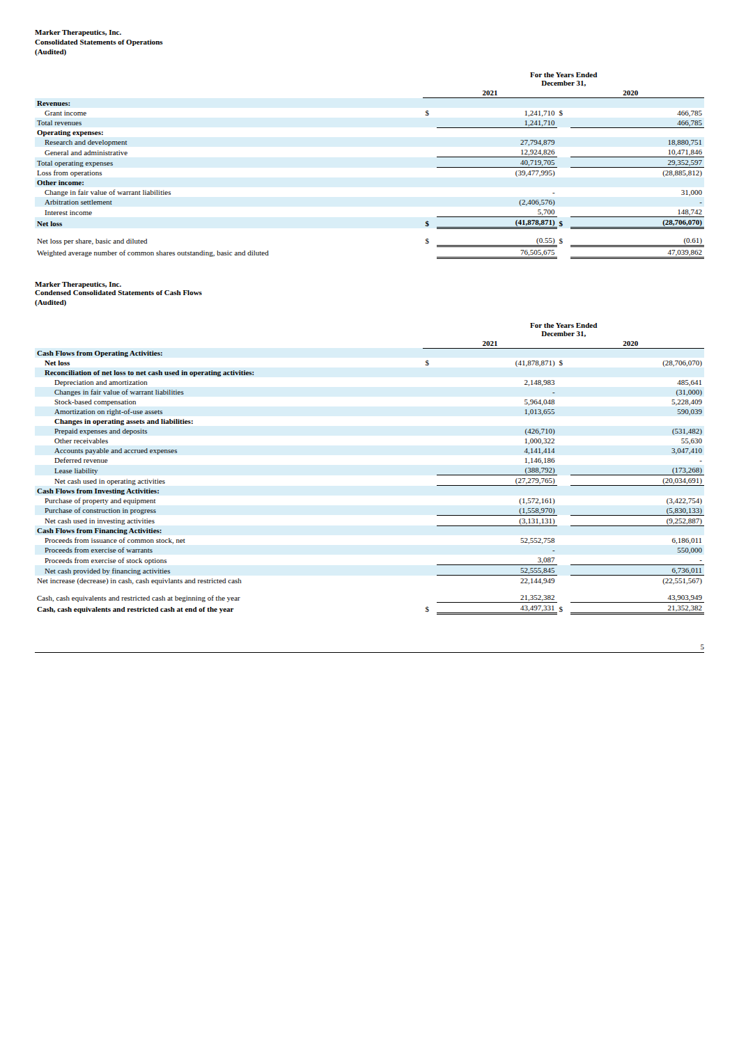Marker Therapeutics, Inc.
Consolidated Statements of Operations
(Audited)
| | For the Years Ended December 31, |
| | 2021 | 2020 |
| Revenues: | | | | |
| Grant income | $ | 1,241,710 | $ | 466,785 |
| Total revenues | | 1,241,710 | | 466,785 |
| Operating expenses: | | | | |
| Research and development | | 27,794,879 | | 18,880,751 |
| General and administrative | | 12,924,826 | | 10,471,846 |
| Total operating expenses | | 40,719,705 | | 29,352,597 |
| Loss from operations | | (39,477,995) | | (28,885,812) |
| Other income: | | | | |
| Change in fair value of warrant liabilities | | - | | 31,000 |
| Arbitration settlement | | (2,406,576) | | - |
| Interest income | | 5,700 | | 148,742 |
| Net loss | $ | (41,878,871) | $ | (28,706,070) |
| Net loss per share, basic and diluted | $ | (0.55) | $ | (0.61) |
| Weighted average number of common shares outstanding, basic and diluted | | 76,505,675 | | 47,039,862 |
Marker Therapeutics, Inc.
Condensed Consolidated Statements of Cash Flows
(Audited)
| | For the Years Ended December 31, |
| | 2021 | 2020 |
| Cash Flows from Operating Activities: | | | | |
| Net loss | $ | (41,878,871) | $ | (28,706,070) |
| Reconciliation of net loss to net cash used in operating activities: | | | | |
| Depreciation and amortization | | 2,148,983 | | 485,641 |
| Changes in fair value of warrant liabilities | | - | | (31,000) |
| Stock-based compensation | | 5,964,048 | | 5,228,409 |
| Amortization on right-of-use assets | | 1,013,655 | | 590,039 |
| Changes in operating assets and liabilities: | | | | |
| Prepaid expenses and deposits | | (426,710) | | (531,482) |
| Other receivables | | 1,000,322 | | 55,630 |
| Accounts payable and accrued expenses | | 4,141,414 | | 3,047,410 |
| Deferred revenue | | 1,146,186 | | - |
| Lease liability | | (388,792) | | (173,268) |
| Net cash used in operating activities | | (27,279,765) | | (20,034,691) |
| Cash Flows from Investing Activities: | | | | |
| Purchase of property and equipment | | (1,572,161) | | (3,422,754) |
| Purchase of construction in progress | | (1,558,970) | | (5,830,133) |
| Net cash used in investing activities | | (3,131,131) | | (9,252,887) |
| Cash Flows from Financing Activities: | | | | |
| Proceeds from issuance of common stock, net | | 52,552,758 | | 6,186,011 |
| Proceeds from exercise of warrants | | - | | 550,000 |
| Proceeds from exercise of stock options | | 3,087 | | - |
| Net cash provided by financing activities | | 52,555,845 | | 6,736,011 |
| Net increase (decrease) in cash, cash equivlants and restricted cash | | 22,144,949 | | (22,551,567) |
| Cash, cash equivalents and restricted cash at beginning of the year | | 21,352,382 | | 43,903,949 |
| Cash, cash equivalents and restricted cash at end of the year | $ | 43,497,331 | $ | 21,352,382 |
5